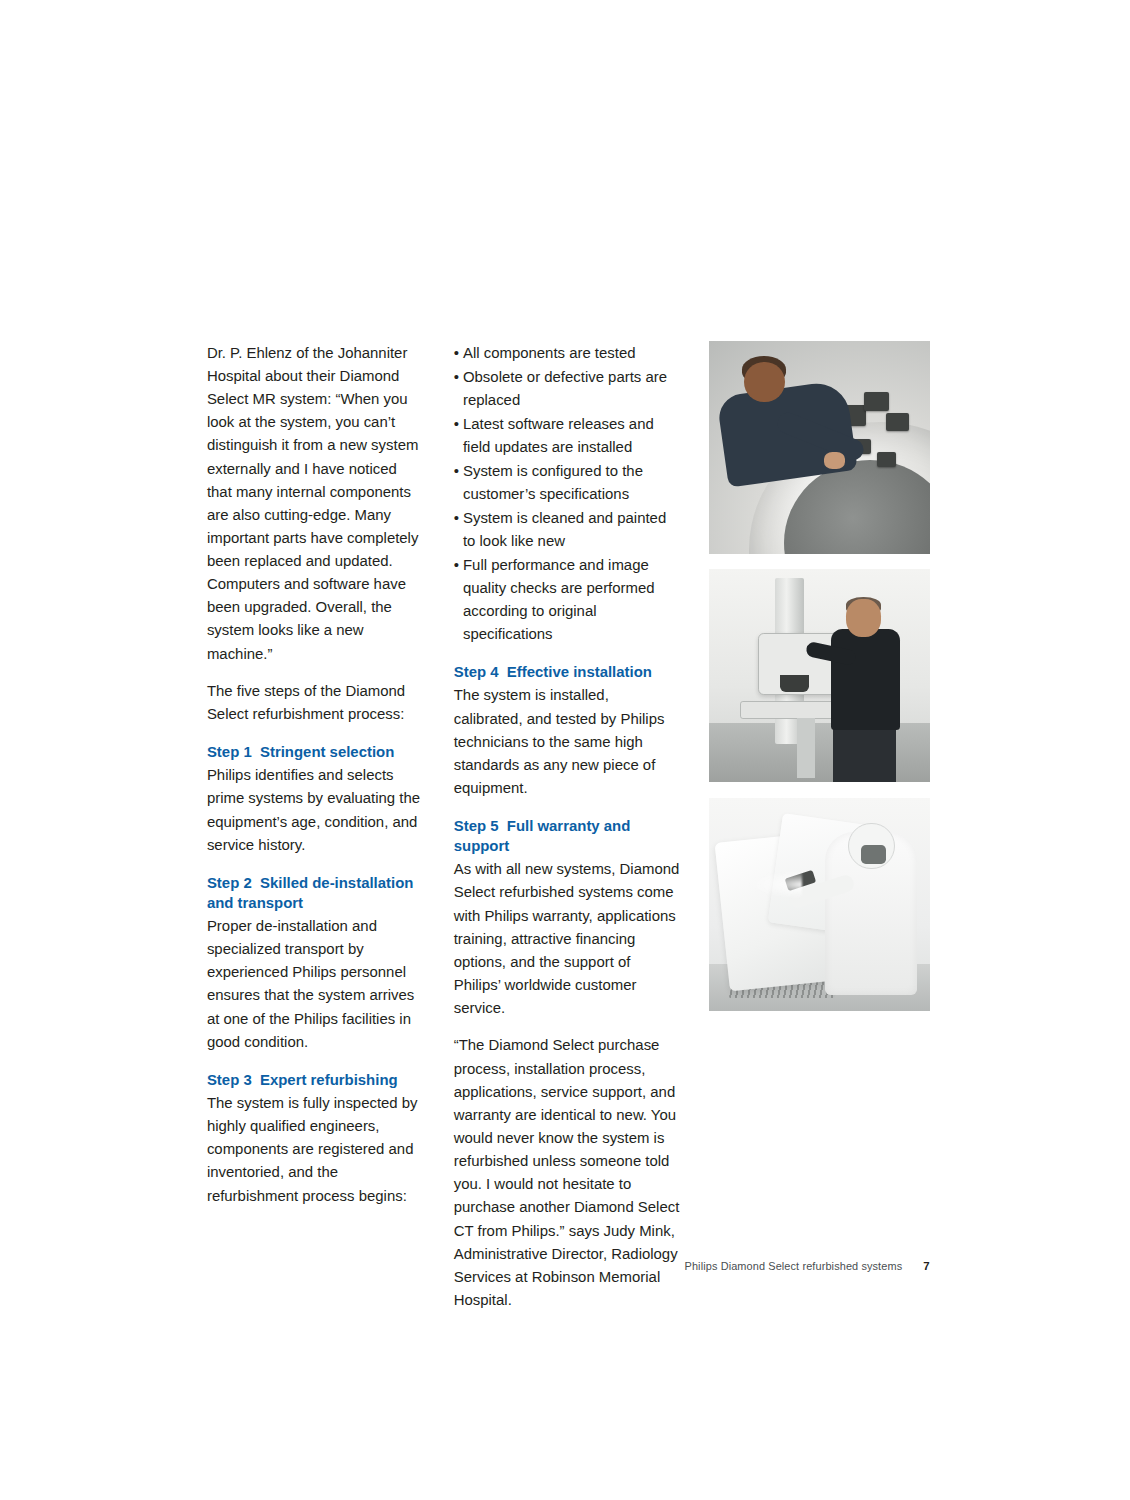Dr. P. Ehlenz of the Johanniter Hospital about their Diamond Select MR system: “When you look at the system, you can’t distinguish it from a new system externally and I have noticed that many internal components are also cutting-edge. Many important parts have completely been replaced and updated. Computers and software have been upgraded. Overall, the system looks like a new machine.”
The five steps of the Diamond Select refurbishment process:
Step 1 Stringent selection
Philips identifies and selects prime systems by evaluating the equipment’s age, condition, and service history.
Step 2 Skilled de-installation and transport
Proper de-installation and specialized transport by experienced Philips personnel ensures that the system arrives at one of the Philips facilities in good condition.
Step 3 Expert refurbishing
The system is fully inspected by highly qualified engineers, components are registered and inventoried, and the refurbishment process begins:
All components are tested
Obsolete or defective parts are replaced
Latest software releases and field updates are installed
System is configured to the customer’s specifications
System is cleaned and painted to look like new
Full performance and image quality checks are performed according to original specifications
Step 4 Effective installation
The system is installed, calibrated, and tested by Philips technicians to the same high standards as any new piece of equipment.
Step 5 Full warranty and support
As with all new systems, Diamond Select refurbished systems come with Philips warranty, applications training, attractive financing options, and the support of Philips’ worldwide customer service.
“The Diamond Select purchase process, installation process, applications, service support, and warranty are identical to new. You would never know the system is refurbished unless someone told you. I would not hesitate to purchase another Diamond Select CT from Philips.” says Judy Mink, Administrative Director, Radiology Services at Robinson Memorial Hospital.
Philips Diamond Select refurbished systems7